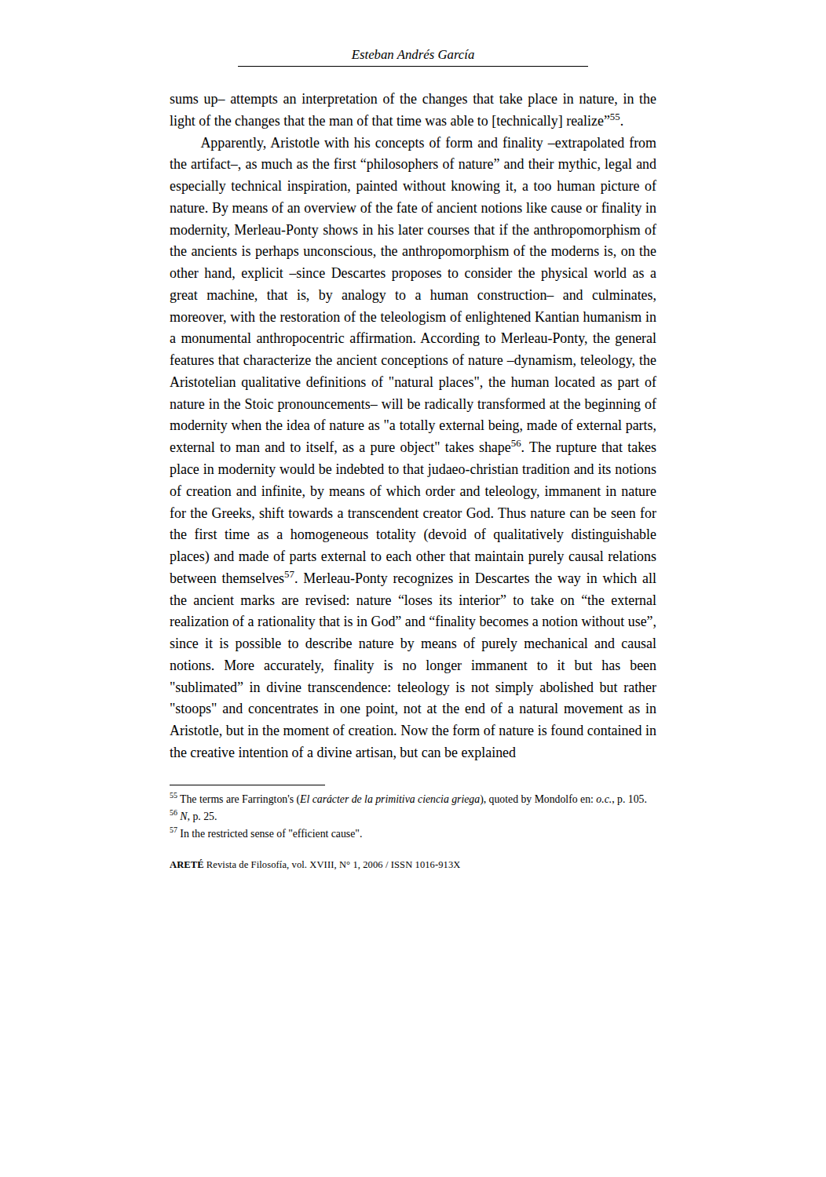Esteban Andrés García
sums up– attempts an interpretation of the changes that take place in nature, in the light of the changes that the man of that time was able to [technically] realize”55.
Apparently, Aristotle with his concepts of form and finality –extrapolated from the artifact–, as much as the first “philosophers of nature” and their mythic, legal and especially technical inspiration, painted without knowing it, a too human picture of nature. By means of an overview of the fate of ancient notions like cause or finality in modernity, Merleau-Ponty shows in his later courses that if the anthropomorphism of the ancients is perhaps unconscious, the anthropomorphism of the moderns is, on the other hand, explicit –since Descartes proposes to consider the physical world as a great machine, that is, by analogy to a human construction– and culminates, moreover, with the restoration of the teleologism of enlightened Kantian humanism in a monumental anthropocentric affirmation. According to Merleau-Ponty, the general features that characterize the ancient conceptions of nature –dynamism, teleology, the Aristotelian qualitative definitions of "natural places", the human located as part of nature in the Stoic pronouncements– will be radically transformed at the beginning of modernity when the idea of nature as "a totally external being, made of external parts, external to man and to itself, as a pure object" takes shape56. The rupture that takes place in modernity would be indebted to that judaeo-christian tradition and its notions of creation and infinite, by means of which order and teleology, immanent in nature for the Greeks, shift towards a transcendent creator God. Thus nature can be seen for the first time as a homogeneous totality (devoid of qualitatively distinguishable places) and made of parts external to each other that maintain purely causal relations between themselves57. Merleau-Ponty recognizes in Descartes the way in which all the ancient marks are revised: nature “loses its interior” to take on “the external realization of a rationality that is in God” and “finality becomes a notion without use”, since it is possible to describe nature by means of purely mechanical and causal notions. More accurately, finality is no longer immanent to it but has been "sublimated” in divine transcendence: teleology is not simply abolished but rather "stoops" and concentrates in one point, not at the end of a natural movement as in Aristotle, but in the moment of creation. Now the form of nature is found contained in the creative intention of a divine artisan, but can be explained
55 The terms are Farrington's (El carácter de la primitiva ciencia griega), quoted by Mondolfo en: o.c., p. 105.
56 N, p. 25.
57 In the restricted sense of "efficient cause".
ARETÉ Revista de Filosofía, vol. XVIII, N° 1, 2006 / ISSN 1016-913X